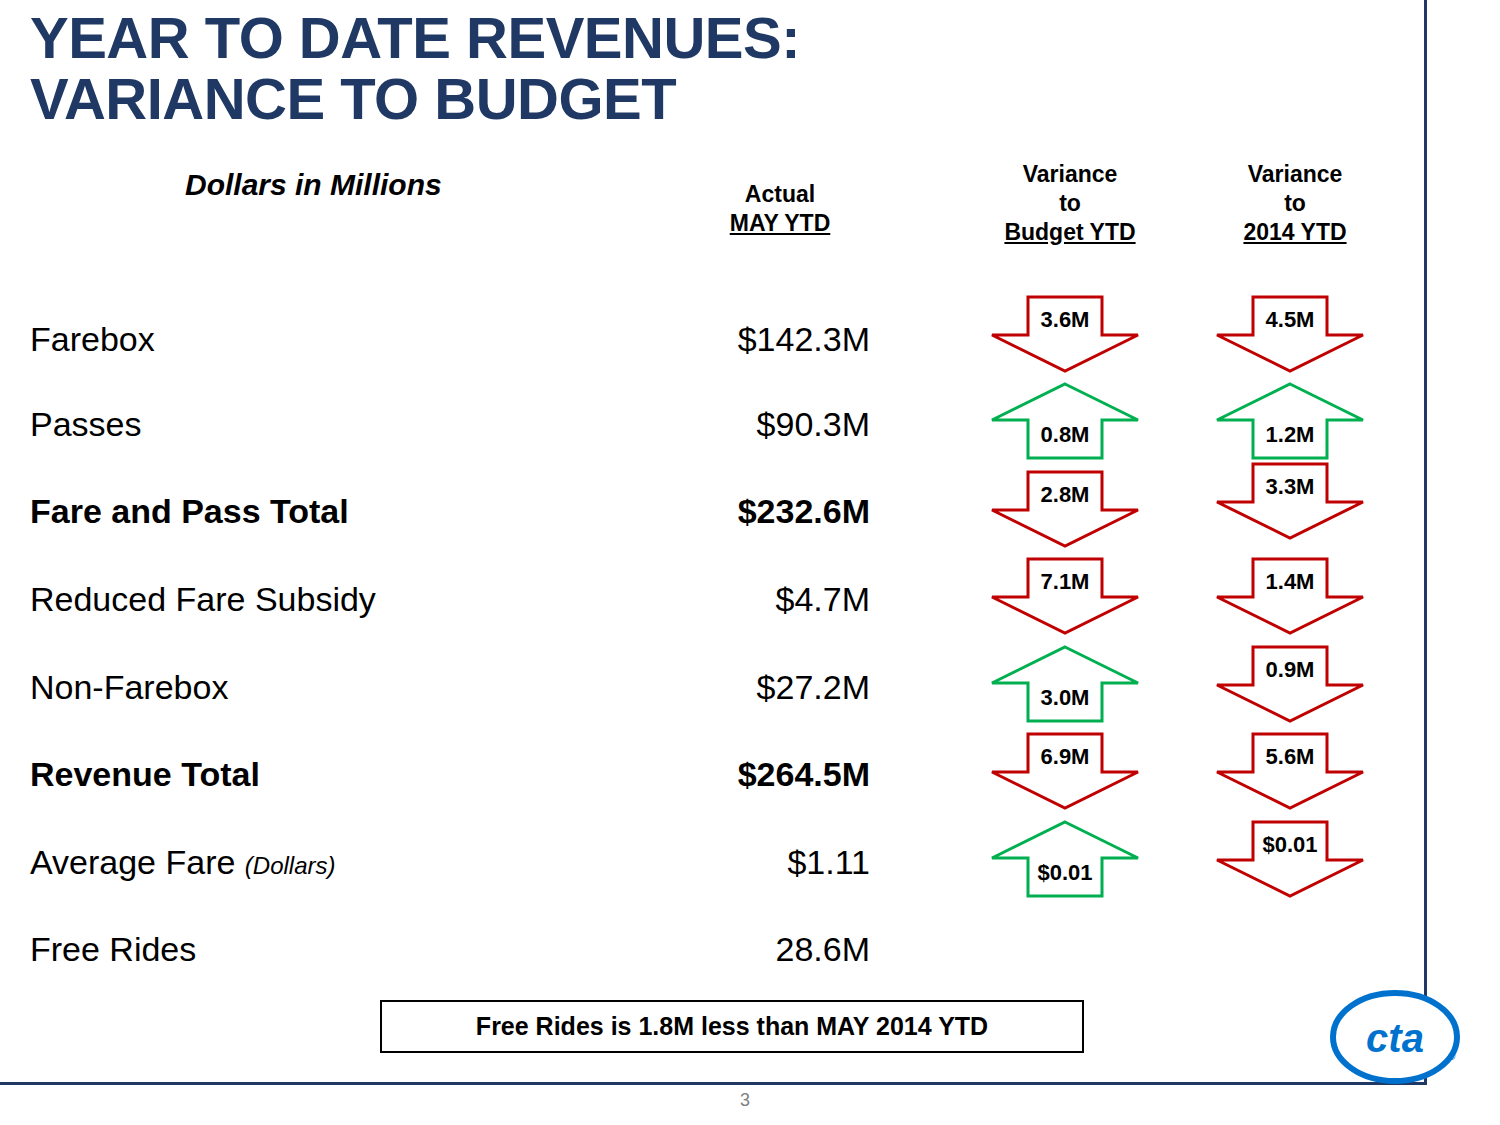Year to Date Revenues:
Variance to Budget
Dollars in Millions
Actual
MAY YTD
Variance
to
Budget YTD
Variance
to
2014 YTD
Farebox
$142.3M
Passes
$90.3M
Fare and Pass Total
$232.6M
Reduced Fare Subsidy
$4.7M
Non-Farebox
$27.2M
Revenue Total
$264.5M
Average Fare (Dollars)
$1.11
Free Rides
28.6M
3.6M
0.8M
2.8M
7.1M
3.0M
6.9M
$0.01
4.5M
1.2M
3.3M
1.4M
0.9M
5.6M
$0.01
Free Rides is 1.8M less than MAY 2014 YTD
3
cta ®